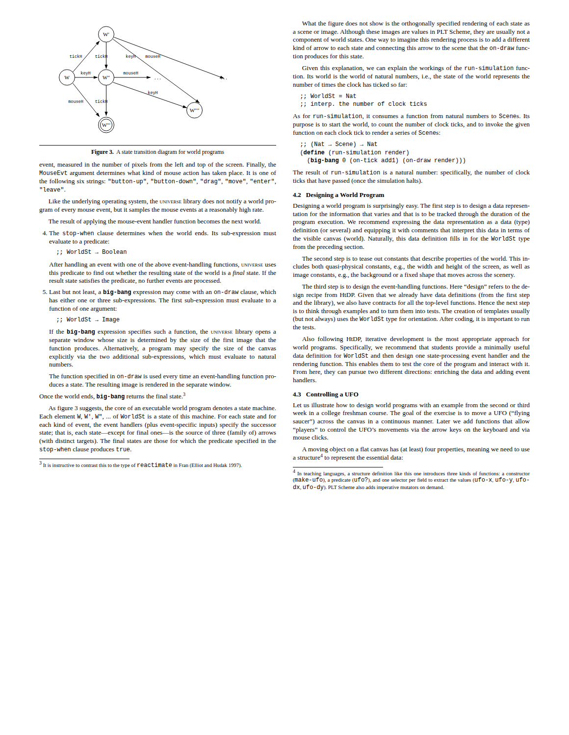W′ W W″ W″′ W″″ tickH keyH mouseH tickH keyH mouseH tickH mouseH ... keyH ...
Figure 3. A state transition diagram for world programs
event, measured in the number of pixels from the left and top of the screen. Finally, the MouseEvt argument determines what kind of mouse action has taken place. It is one of the following six strings: "button-up", "button-down", "drag", "move", "enter", "leave".
Like the underlying operating system, the universe library does not notify a world program of every mouse event, but it samples the mouse events at a reasonably high rate.
The result of applying the mouse-event handler function becomes the next world.
The stop-when clause determines when the world ends. Its sub-expression must evaluate to a predicate:
;; WorldSt → Boolean
After handling an event with one of the above event-handling functions, universe uses this predicate to find out whether the resulting state of the world is a final state. If the result state satisfies the predicate, no further events are processed.
Last but not least, a big-bang expression may come with an on-draw clause, which has either one or three sub-expressions. The first sub-expression must evaluate to a function of one argument:
;; WorldSt → Image
If the big-bang expression specifies such a function, the universe library opens a separate window whose size is determined by the size of the first image that the function produces. Alternatively, a program may specify the size of the canvas explicitly via the two additional sub-expressions, which must evaluate to natural numbers.
The function specified in on-draw is used every time an event-handling function produces a state. The resulting image is rendered in the separate window.
Once the world ends, big-bang returns the final state.3
As figure 3 suggests, the core of an executable world program denotes a state machine. Each element W, W′, W″, ... of WorldSt is a state of this machine. For each state and for each kind of event, the event handlers (plus event-specific inputs) specify the successor state; that is, each state—except for final ones—is the source of three (family of) arrows (with distinct targets). The final states are those for which the predicate specified in the stop-when clause produces true.
3 It is instructive to contrast this to the type of reactimate in Fran (Elliot and Hudak 1997).
What the figure does not show is the orthogonally specified rendering of each state as a scene or image. Although these images are values in PLT Scheme, they are usually not a component of world states. One way to imagine this rendering process is to add a different kind of arrow to each state and connecting this arrow to the scene that the on-draw function produces for this state.
Given this explanation, we can explain the workings of the run-simulation function. Its world is the world of natural numbers, i.e., the state of the world represents the number of times the clock has ticked so far:
;; WorldSt = Nat ;; interp. the number of clock ticks
As for run-simulation, it consumes a function from natural numbers to Scenes. Its purpose is to start the world, to count the number of clock ticks, and to invoke the given function on each clock tick to render a series of Scenes:
;; (Nat → Scene) → Nat (define (run-simulation render) (big-bang 0 (on-tick add1) (on-draw render)))
The result of run-simulation is a natural number: specifically, the number of clock ticks that have passed (once the simulation halts).
4.2 Designing a World Program
Designing a world program is surprisingly easy. The first step is to design a data representation for the information that varies and that is to be tracked through the duration of the program execution. We recommend expressing the data representation as a data (type) definition (or several) and equipping it with comments that interpret this data in terms of the visible canvas (world). Naturally, this data definition fills in for the WorldSt type from the preceding section.
The second step is to tease out constants that describe properties of the world. This includes both quasi-physical constants, e.g., the width and height of the screen, as well as image constants, e.g., the background or a fixed shape that moves across the scenery.
The third step is to design the event-handling functions. Here “design” refers to the design recipe from HtDP. Given that we already have data definitions (from the first step and the library), we also have contracts for all the top-level functions. Hence the next step is to think through examples and to turn them into tests. The creation of templates usually (but not always) uses the WorldSt type for orientation. After coding, it is important to run the tests.
Also following HtDP, iterative development is the most appropriate approach for world programs. Specifically, we recommend that students provide a minimally useful data definition for WorldSt and then design one state-processing event handler and the rendering function. This enables them to test the core of the program and interact with it. From here, they can pursue two different directions: enriching the data and adding event handlers.
4.3 Controlling a UFO
Let us illustrate how to design world programs with an example from the second or third week in a college freshman course. The goal of the exercise is to move a UFO (“flying saucer”) across the canvas in a continuous manner. Later we add functions that allow “players” to control the UFO’s movements via the arrow keys on the keyboard and via mouse clicks.
A moving object on a flat canvas has (at least) four properties, meaning we need to use a structure4 to represent the essential data:
4 In teaching languages, a structure definition like this one introduces three kinds of functions: a constructor (make-ufo), a predicate (ufo?), and one selector per field to extract the values (ufo-x, ufo-y, ufo-dx, ufo-dy). PLT Scheme also adds imperative mutators on demand.